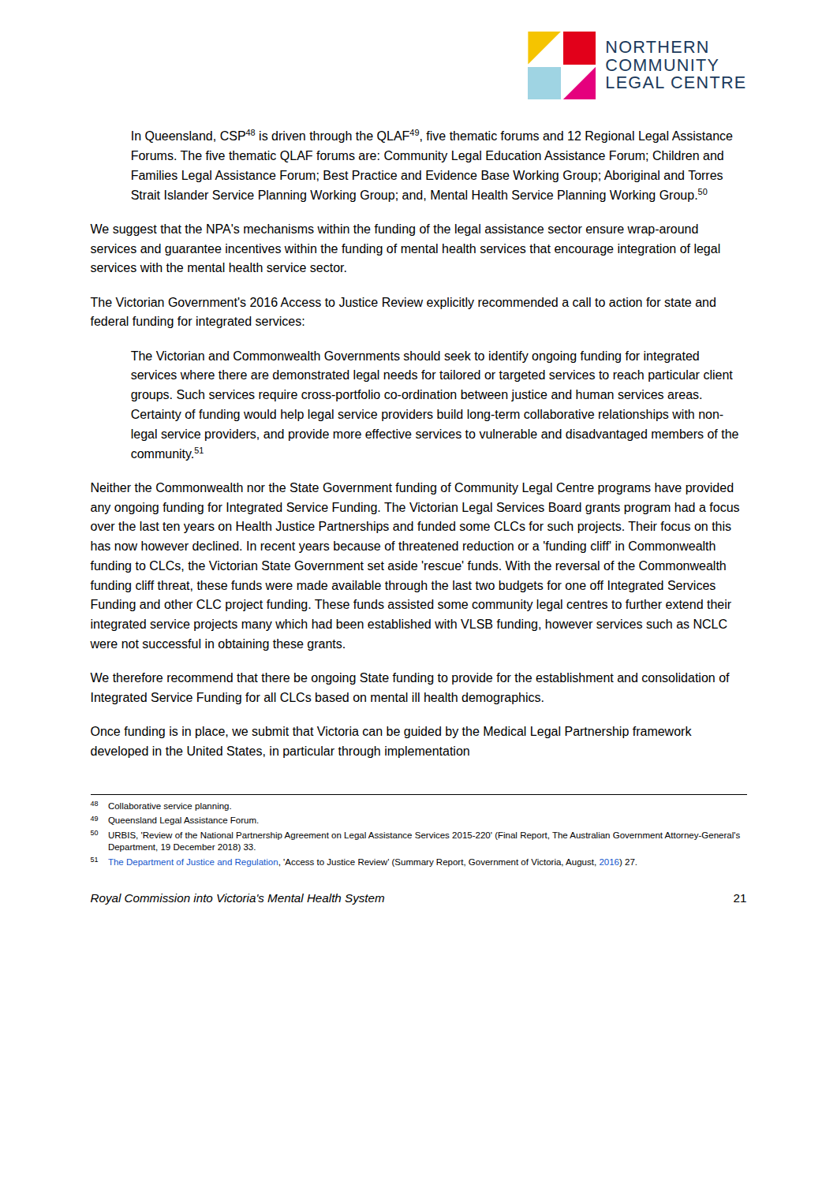Northern Community Legal Centre
In Queensland, CSP48 is driven through the QLAF49, five thematic forums and 12 Regional Legal Assistance Forums. The five thematic QLAF forums are: Community Legal Education Assistance Forum; Children and Families Legal Assistance Forum; Best Practice and Evidence Base Working Group; Aboriginal and Torres Strait Islander Service Planning Working Group; and, Mental Health Service Planning Working Group.50
We suggest that the NPA's mechanisms within the funding of the legal assistance sector ensure wrap-around services and guarantee incentives within the funding of mental health services that encourage integration of legal services with the mental health service sector.
The Victorian Government's 2016 Access to Justice Review explicitly recommended a call to action for state and federal funding for integrated services:
The Victorian and Commonwealth Governments should seek to identify ongoing funding for integrated services where there are demonstrated legal needs for tailored or targeted services to reach particular client groups. Such services require cross-portfolio co-ordination between justice and human services areas. Certainty of funding would help legal service providers build long-term collaborative relationships with non-legal service providers, and provide more effective services to vulnerable and disadvantaged members of the community.51
Neither the Commonwealth nor the State Government funding of Community Legal Centre programs have provided any ongoing funding for Integrated Service Funding. The Victorian Legal Services Board grants program had a focus over the last ten years on Health Justice Partnerships and funded some CLCs for such projects. Their focus on this has now however declined. In recent years because of threatened reduction or a 'funding cliff' in Commonwealth funding to CLCs, the Victorian State Government set aside 'rescue' funds. With the reversal of the Commonwealth funding cliff threat, these funds were made available through the last two budgets for one off Integrated Services Funding and other CLC project funding. These funds assisted some community legal centres to further extend their integrated service projects many which had been established with VLSB funding, however services such as NCLC were not successful in obtaining these grants.
We therefore recommend that there be ongoing State funding to provide for the establishment and consolidation of Integrated Service Funding for all CLCs based on mental ill health demographics.
Once funding is in place, we submit that Victoria can be guided by the Medical Legal Partnership framework developed in the United States, in particular through implementation
Collaborative service planning.
Queensland Legal Assistance Forum.
URBIS, 'Review of the National Partnership Agreement on Legal Assistance Services 2015-220' (Final Report, The Australian Government Attorney-General's Department, 19 December 2018) 33.
The Department of Justice and Regulation, 'Access to Justice Review' (Summary Report, Government of Victoria, August, 2016) 27.
Royal Commission into Victoria's Mental Health System 21